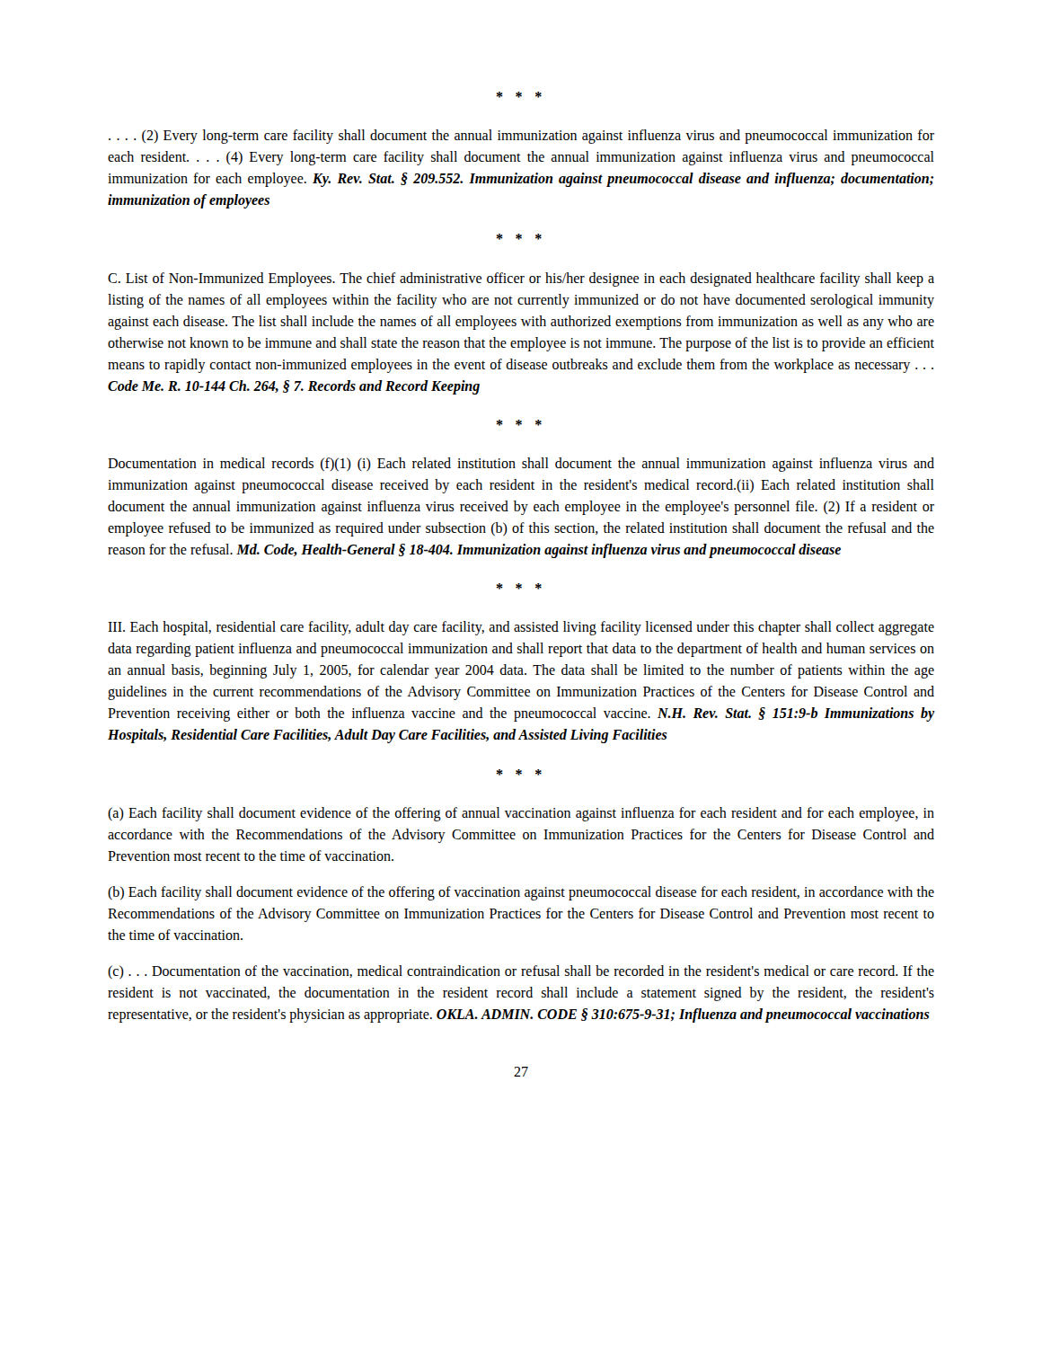* * *
. . . . (2) Every long-term care facility shall document the annual immunization against influenza virus and pneumococcal immunization for each resident. . . . (4) Every long-term care facility shall document the annual immunization against influenza virus and pneumococcal immunization for each employee. Ky. Rev. Stat. § 209.552. Immunization against pneumococcal disease and influenza; documentation; immunization of employees
* * *
C. List of Non-Immunized Employees. The chief administrative officer or his/her designee in each designated healthcare facility shall keep a listing of the names of all employees within the facility who are not currently immunized or do not have documented serological immunity against each disease. The list shall include the names of all employees with authorized exemptions from immunization as well as any who are otherwise not known to be immune and shall state the reason that the employee is not immune. The purpose of the list is to provide an efficient means to rapidly contact non-immunized employees in the event of disease outbreaks and exclude them from the workplace as necessary . . . Code Me. R. 10-144 Ch. 264, § 7. Records and Record Keeping
* * *
Documentation in medical records (f)(1) (i) Each related institution shall document the annual immunization against influenza virus and immunization against pneumococcal disease received by each resident in the resident's medical record.(ii) Each related institution shall document the annual immunization against influenza virus received by each employee in the employee's personnel file. (2) If a resident or employee refused to be immunized as required under subsection (b) of this section, the related institution shall document the refusal and the reason for the refusal. Md. Code, Health-General § 18-404. Immunization against influenza virus and pneumococcal disease
* * *
III. Each hospital, residential care facility, adult day care facility, and assisted living facility licensed under this chapter shall collect aggregate data regarding patient influenza and pneumococcal immunization and shall report that data to the department of health and human services on an annual basis, beginning July 1, 2005, for calendar year 2004 data. The data shall be limited to the number of patients within the age guidelines in the current recommendations of the Advisory Committee on Immunization Practices of the Centers for Disease Control and Prevention receiving either or both the influenza vaccine and the pneumococcal vaccine. N.H. Rev. Stat. § 151:9-b Immunizations by Hospitals, Residential Care Facilities, Adult Day Care Facilities, and Assisted Living Facilities
* * *
(a) Each facility shall document evidence of the offering of annual vaccination against influenza for each resident and for each employee, in accordance with the Recommendations of the Advisory Committee on Immunization Practices for the Centers for Disease Control and Prevention most recent to the time of vaccination.
(b) Each facility shall document evidence of the offering of vaccination against pneumococcal disease for each resident, in accordance with the Recommendations of the Advisory Committee on Immunization Practices for the Centers for Disease Control and Prevention most recent to the time of vaccination.
(c) . . . Documentation of the vaccination, medical contraindication or refusal shall be recorded in the resident's medical or care record. If the resident is not vaccinated, the documentation in the resident record shall include a statement signed by the resident, the resident's representative, or the resident's physician as appropriate. OKLA. ADMIN. CODE § 310:675-9-31; Influenza and pneumococcal vaccinations
27